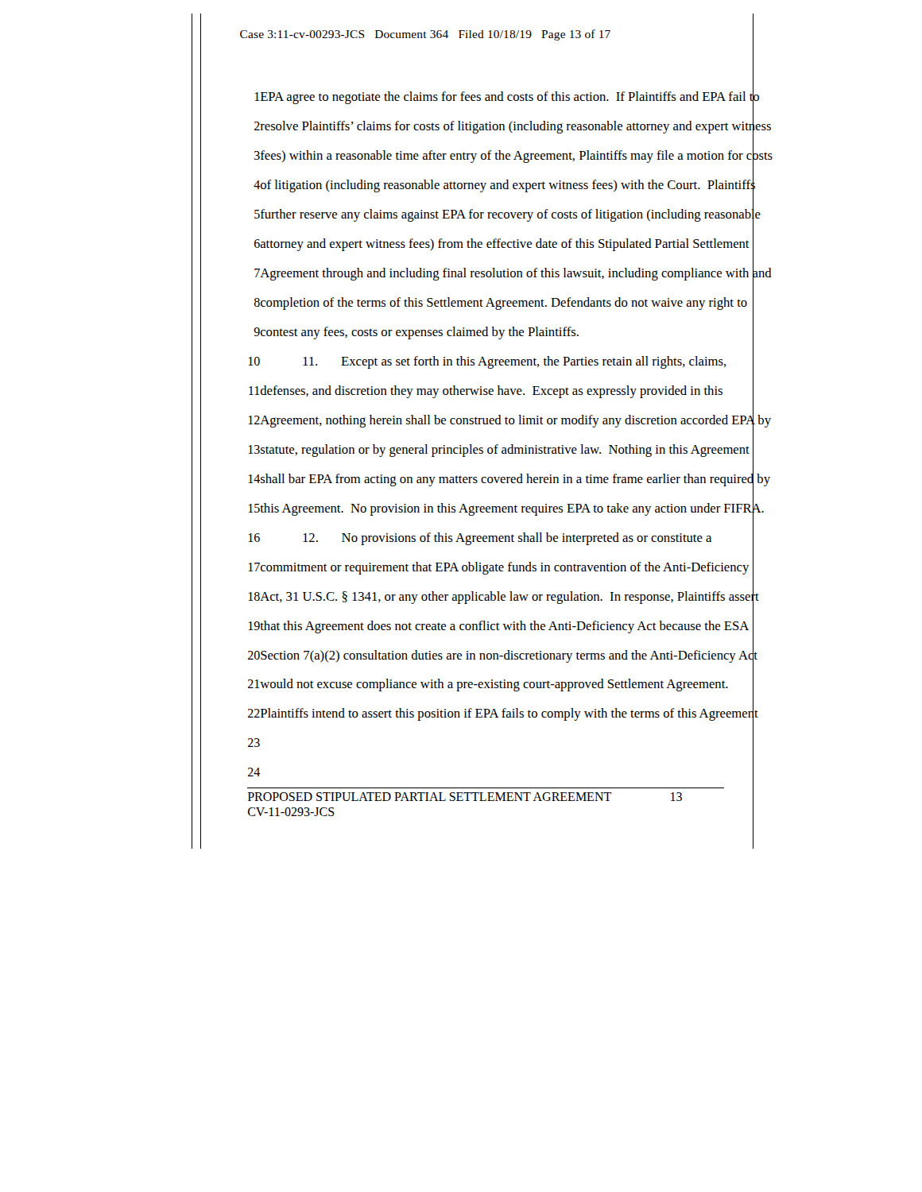Case 3:11-cv-00293-JCS Document 364 Filed 10/18/19 Page 13 of 17
| 1 | EPA agree to negotiate the claims for fees and costs of this action. If Plaintiffs and EPA fail to |
| 2 | resolve Plaintiffs’ claims for costs of litigation (including reasonable attorney and expert witness |
| 3 | fees) within a reasonable time after entry of the Agreement, Plaintiffs may file a motion for costs |
| 4 | of litigation (including reasonable attorney and expert witness fees) with the Court. Plaintiffs |
| 5 | further reserve any claims against EPA for recovery of costs of litigation (including reasonable |
| 6 | attorney and expert witness fees) from the effective date of this Stipulated Partial Settlement |
| 7 | Agreement through and including final resolution of this lawsuit, including compliance with and |
| 8 | completion of the terms of this Settlement Agreement. Defendants do not waive any right to |
| 9 | contest any fees, costs or expenses claimed by the Plaintiffs. |
| 10 | 11. Except as set forth in this Agreement, the Parties retain all rights, claims, |
| 11 | defenses, and discretion they may otherwise have. Except as expressly provided in this |
| 12 | Agreement, nothing herein shall be construed to limit or modify any discretion accorded EPA by |
| 13 | statute, regulation or by general principles of administrative law. Nothing in this Agreement |
| 14 | shall bar EPA from acting on any matters covered herein in a time frame earlier than required by |
| 15 | this Agreement. No provision in this Agreement requires EPA to take any action under FIFRA. |
| 16 | 12. No provisions of this Agreement shall be interpreted as or constitute a |
| 17 | commitment or requirement that EPA obligate funds in contravention of the Anti-Deficiency |
| 18 | Act, 31 U.S.C. § 1341, or any other applicable law or regulation. In response, Plaintiffs assert |
| 19 | that this Agreement does not create a conflict with the Anti-Deficiency Act because the ESA |
| 20 | Section 7(a)(2) consultation duties are in non-discretionary terms and the Anti-Deficiency Act |
| 21 | would not excuse compliance with a pre-existing court-approved Settlement Agreement. |
| 22 | Plaintiffs intend to assert this position if EPA fails to comply with the terms of this Agreement |
| 23 | |
| 24 | |
PROPOSED STIPULATED PARTIAL SETTLEMENT AGREEMENT
CV-11-0293-JCS
13